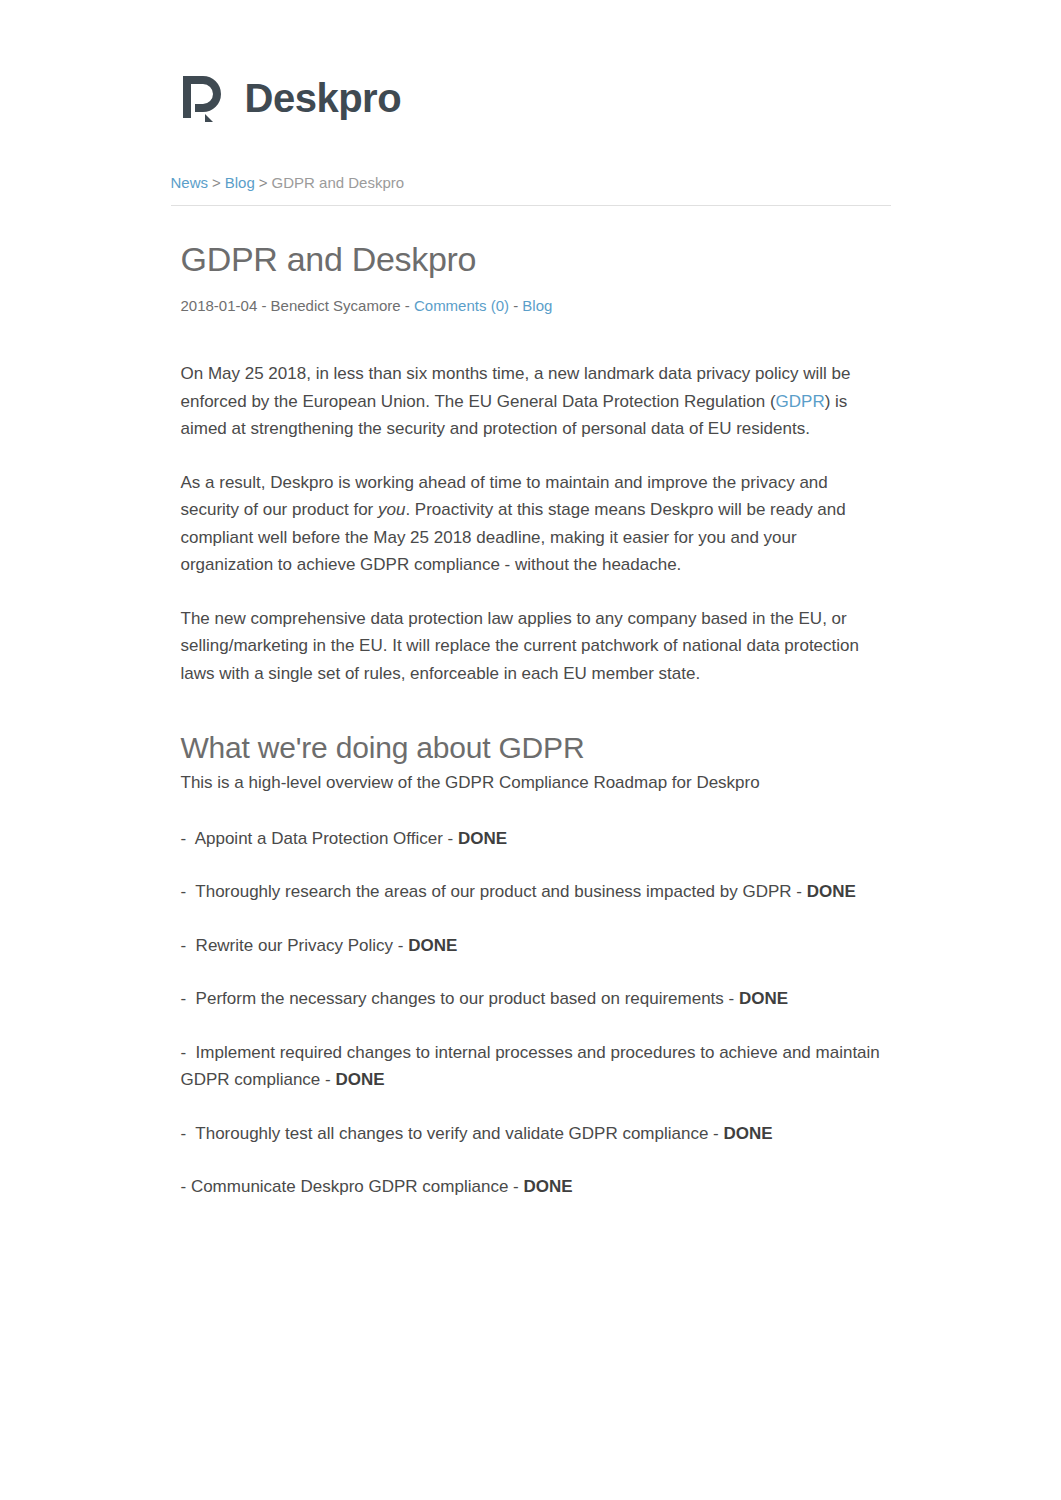Deskpro
News>Blog>GDPR and Deskpro
GDPR and Deskpro
2018-01-04 - Benedict Sycamore - Comments (0) - Blog
On May 25 2018, in less than six months time, a new landmark data privacy policy will be enforced by the European Union. The EU General Data Protection Regulation (GDPR) is aimed at strengthening the security and protection of personal data of EU residents.
As a result, Deskpro is working ahead of time to maintain and improve the privacy and security of our product for you. Proactivity at this stage means Deskpro will be ready and compliant well before the May 25 2018 deadline, making it easier for you and your organization to achieve GDPR compliance - without the headache.
The new comprehensive data protection law applies to any company based in the EU, or selling/marketing in the EU. It will replace the current patchwork of national data protection laws with a single set of rules, enforceable in each EU member state.
What we're doing about GDPR
This is a high-level overview of the GDPR Compliance Roadmap for Deskpro
- Appoint a Data Protection Officer - DONE
- Thoroughly research the areas of our product and business impacted by GDPR - DONE
- Rewrite our Privacy Policy - DONE
- Perform the necessary changes to our product based on requirements - DONE
- Implement required changes to internal processes and procedures to achieve and maintain GDPR compliance - DONE
- Thoroughly test all changes to verify and validate GDPR compliance - DONE
- Communicate Deskpro GDPR compliance - DONE